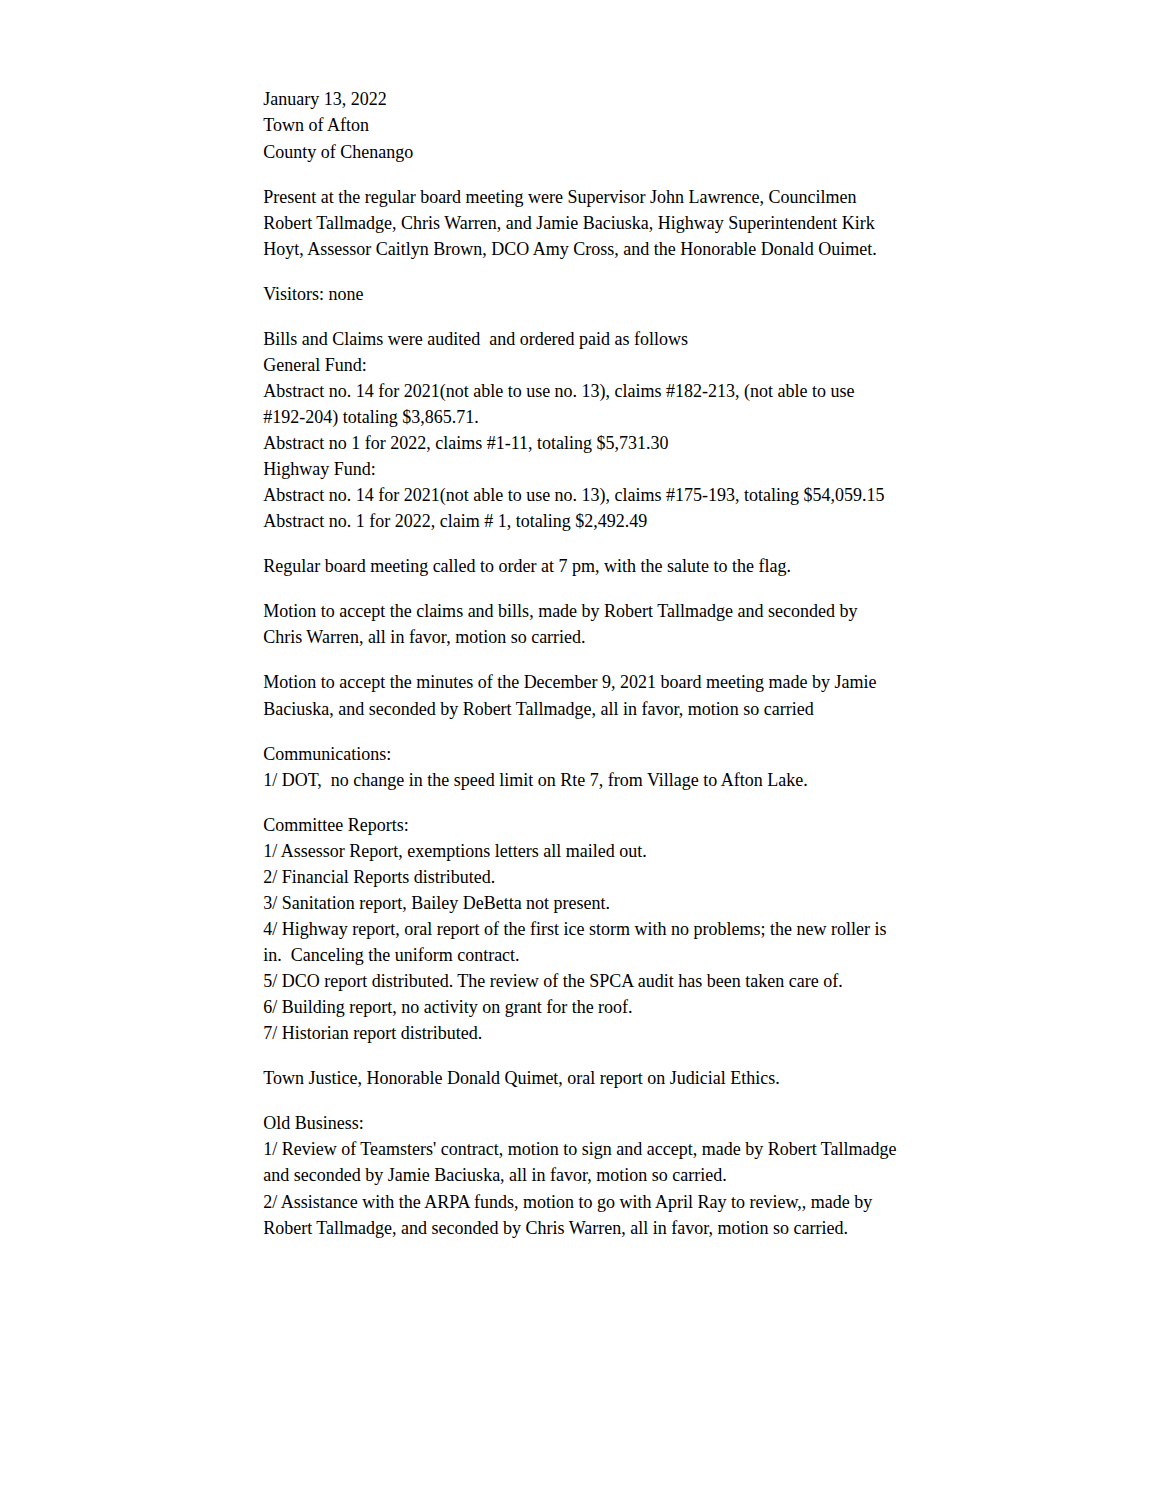January 13, 2022
Town of Afton
County of Chenango
Present at the regular board meeting were Supervisor John Lawrence, Councilmen Robert Tallmadge, Chris Warren, and Jamie Baciuska, Highway Superintendent Kirk Hoyt, Assessor Caitlyn Brown, DCO Amy Cross, and the Honorable Donald Ouimet.
Visitors: none
Bills and Claims were audited and ordered paid as follows
General Fund:
Abstract no. 14 for 2021(not able to use no. 13), claims #182-213, (not able to use #192-204) totaling $3,865.71.
Abstract no 1 for 2022, claims #1-11, totaling $5,731.30
Highway Fund:
Abstract no. 14 for 2021(not able to use no. 13), claims #175-193, totaling $54,059.15
Abstract no. 1 for 2022, claim # 1, totaling $2,492.49
Regular board meeting called to order at 7 pm, with the salute to the flag.
Motion to accept the claims and bills, made by Robert Tallmadge and seconded by Chris Warren, all in favor, motion so carried.
Motion to accept the minutes of the December 9, 2021 board meeting made by Jamie Baciuska, and seconded by Robert Tallmadge, all in favor, motion so carried
Communications:
1/ DOT, no change in the speed limit on Rte 7, from Village to Afton Lake.
Committee Reports:
1/ Assessor Report, exemptions letters all mailed out.
2/ Financial Reports distributed.
3/ Sanitation report, Bailey DeBetta not present.
4/ Highway report, oral report of the first ice storm with no problems; the new roller is in. Canceling the uniform contract.
5/ DCO report distributed. The review of the SPCA audit has been taken care of.
6/ Building report, no activity on grant for the roof.
7/ Historian report distributed.
Town Justice, Honorable Donald Quimet, oral report on Judicial Ethics.
Old Business:
1/ Review of Teamsters' contract, motion to sign and accept, made by Robert Tallmadge and seconded by Jamie Baciuska, all in favor, motion so carried.
2/ Assistance with the ARPA funds, motion to go with April Ray to review,, made by Robert Tallmadge, and seconded by Chris Warren, all in favor, motion so carried.